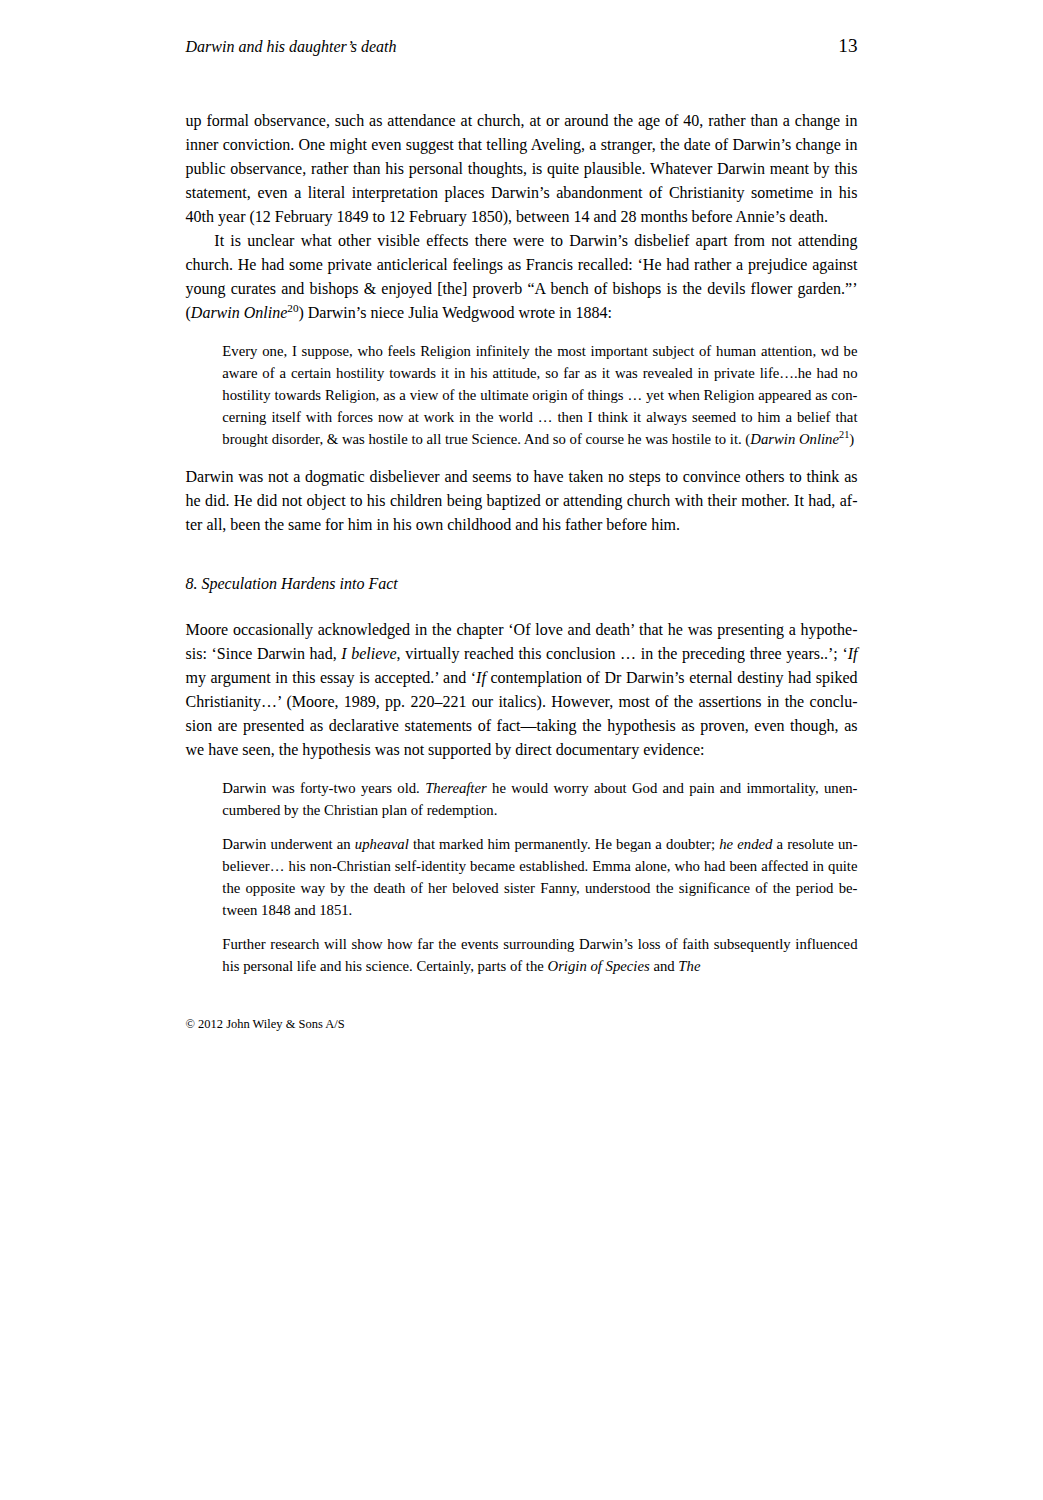Darwin and his daughter’s death 13
up formal observance, such as attendance at church, at or around the age of 40, rather than a change in inner conviction. One might even suggest that telling Aveling, a stranger, the date of Darwin’s change in public observance, rather than his personal thoughts, is quite plausible. Whatever Darwin meant by this statement, even a literal interpretation places Darwin’s abandonment of Christianity sometime in his 40th year (12 February 1849 to 12 February 1850), between 14 and 28 months before Annie’s death.
It is unclear what other visible effects there were to Darwin’s disbelief apart from not attending church. He had some private anticlerical feelings as Francis recalled: ‘He had rather a prejudice against young curates and bishops & enjoyed [the] proverb “A bench of bishops is the devils flower garden.”’ (Darwin Online20) Darwin’s niece Julia Wedgwood wrote in 1884:
Every one, I suppose, who feels Religion infinitely the most important subject of human attention, wd be aware of a certain hostility towards it in his attitude, so far as it was revealed in private life….he had no hostility towards Religion, as a view of the ultimate origin of things … yet when Religion appeared as concerning itself with forces now at work in the world … then I think it always seemed to him a belief that brought disorder, & was hostile to all true Science. And so of course he was hostile to it. (Darwin Online21)
Darwin was not a dogmatic disbeliever and seems to have taken no steps to convince others to think as he did. He did not object to his children being baptized or attending church with their mother. It had, after all, been the same for him in his own childhood and his father before him.
8. Speculation Hardens into Fact
Moore occasionally acknowledged in the chapter ‘Of love and death’ that he was presenting a hypothesis: ‘Since Darwin had, I believe, virtually reached this conclusion … in the preceding three years..’; ‘If my argument in this essay is accepted.’ and ‘If contemplation of Dr Darwin’s eternal destiny had spiked Christianity…’ (Moore, 1989, pp. 220–221 our italics). However, most of the assertions in the conclusion are presented as declarative statements of fact—taking the hypothesis as proven, even though, as we have seen, the hypothesis was not supported by direct documentary evidence:
Darwin was forty-two years old. Thereafter he would worry about God and pain and immortality, unencumbered by the Christian plan of redemption.
Darwin underwent an upheaval that marked him permanently. He began a doubter; he ended a resolute unbeliever… his non-Christian self-identity became established. Emma alone, who had been affected in quite the opposite way by the death of her beloved sister Fanny, understood the significance of the period between 1848 and 1851.
Further research will show how far the events surrounding Darwin’s loss of faith subsequently influenced his personal life and his science. Certainly, parts of the Origin of Species and The
© 2012 John Wiley & Sons A/S